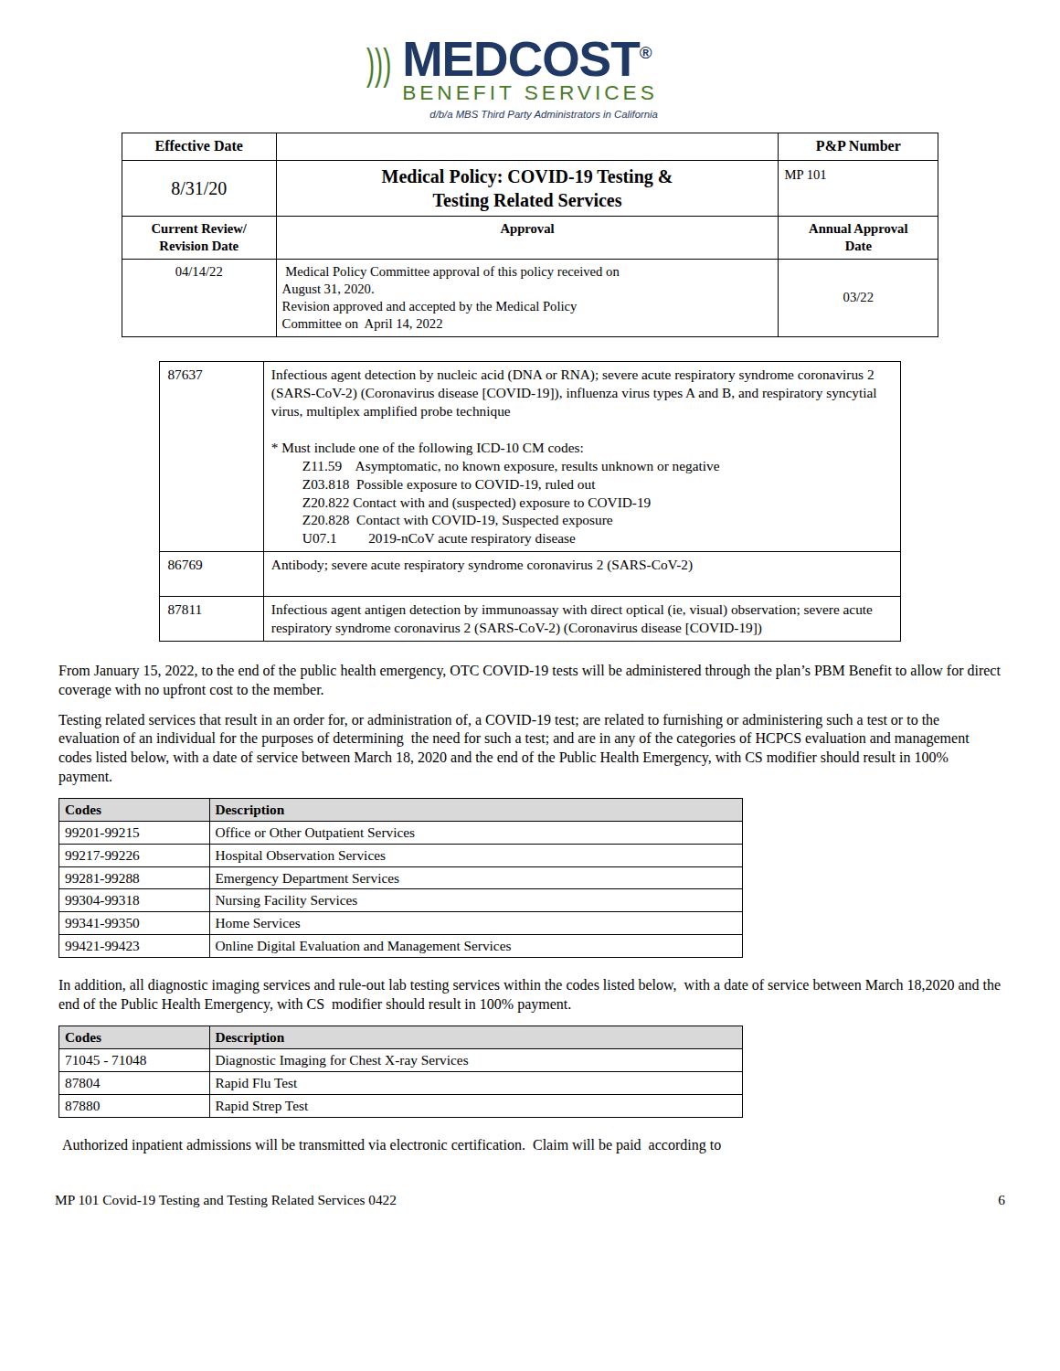)))
MEDCOST®
BENEFIT SERVICES
d/b/a MBS Third Party Administrators in California
| Effective Date | | P&P Number |
| 8/31/20 | Medical Policy: COVID-19 Testing & Testing Related Services | MP 101 |
| Current Review/ Revision Date | Approval | Annual Approval Date |
| 04/14/22 | Medical Policy Committee approval of this policy received on August 31, 2020. Revision approved and accepted by the Medical Policy Committee on April 14, 2022 | 03/22 |
| 87637 | Infectious agent detection by nucleic acid (DNA or RNA); severe acute respiratory syndrome coronavirus 2 (SARS-CoV-2) (Coronavirus disease [COVID-19]), influenza virus types A and B, and respiratory syncytial virus, multiplex amplified probe technique * Must include one of the following ICD-10 CM codes: Z11.59 Asymptomatic, no known exposure, results unknown or negative Z03.818 Possible exposure to COVID-19, ruled out Z20.822 Contact with and (suspected) exposure to COVID-19 Z20.828 Contact with COVID-19, Suspected exposure U07.1 2019-nCoV acute respiratory disease |
| 86769 | Antibody; severe acute respiratory syndrome coronavirus 2 (SARS-CoV-2) |
| 87811 | Infectious agent antigen detection by immunoassay with direct optical (ie, visual) observation; severe acute respiratory syndrome coronavirus 2 (SARS-CoV-2) (Coronavirus disease [COVID-19]) |
From January 15, 2022, to the end of the public health emergency, OTC COVID-19 tests will be administered through the plan’s PBM Benefit to allow for direct coverage with no upfront cost to the member.
Testing related services that result in an order for, or administration of, a COVID-19 test; are related to furnishing or administering such a test or to the evaluation of an individual for the purposes of determining the need for such a test; and are in any of the categories of HCPCS evaluation and management codes listed below, with a date of service between March 18, 2020 and the end of the Public Health Emergency, with CS modifier should result in 100% payment.
| Codes | Description |
| --- | --- |
| 99201-99215 | Office or Other Outpatient Services |
| 99217-99226 | Hospital Observation Services |
| 99281-99288 | Emergency Department Services |
| 99304-99318 | Nursing Facility Services |
| 99341-99350 | Home Services |
| 99421-99423 | Online Digital Evaluation and Management Services |
In addition, all diagnostic imaging services and rule-out lab testing services within the codes listed below, with a date of service between March 18,2020 and the end of the Public Health Emergency, with CS modifier should result in 100% payment.
| Codes | Description |
| --- | --- |
| 71045 - 71048 | Diagnostic Imaging for Chest X-ray Services |
| 87804 | Rapid Flu Test |
| 87880 | Rapid Strep Test |
Authorized inpatient admissions will be transmitted via electronic certification. Claim will be paid according to
MP 101 Covid-19 Testing and Testing Related Services 0422
6